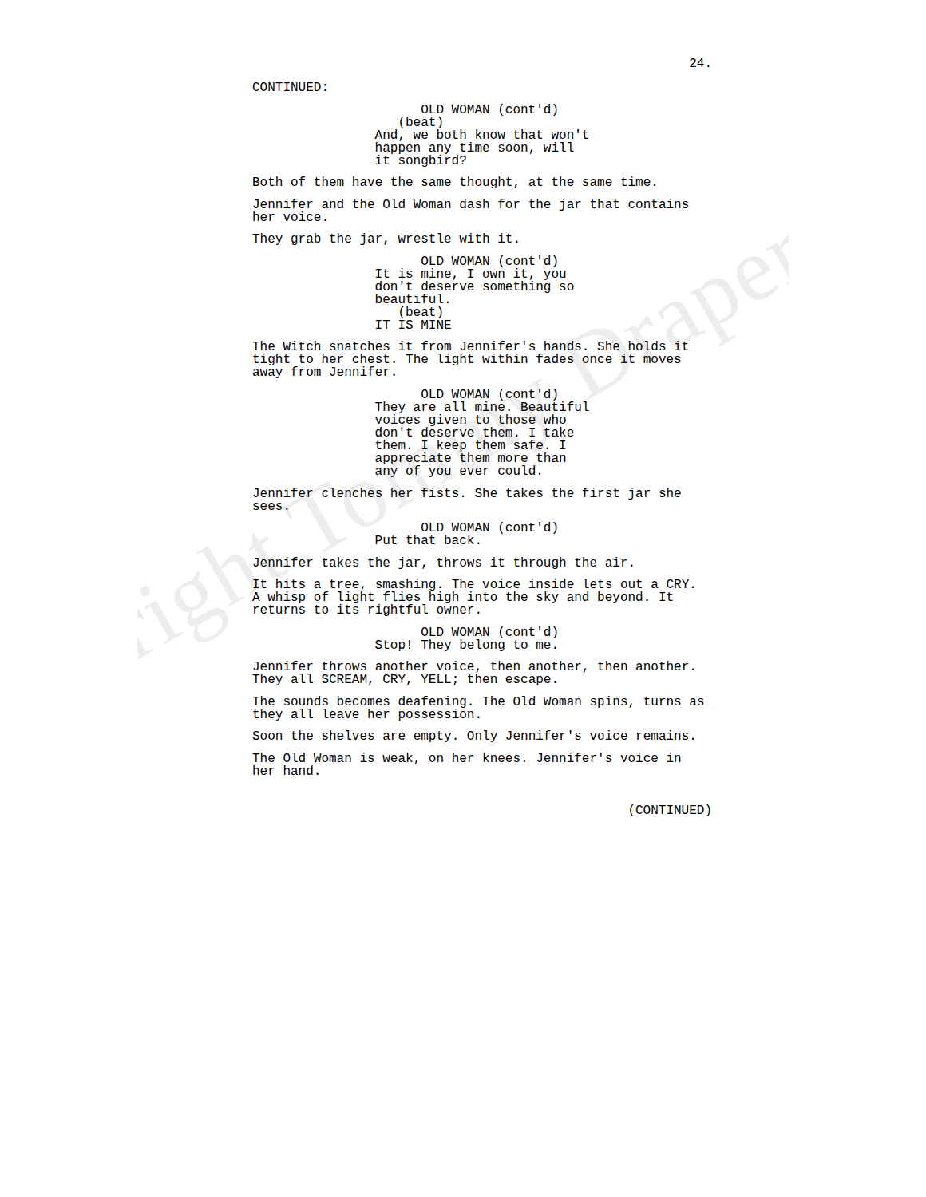Copyright Tommy Draper 2015
24.
CONTINUED:
OLD WOMAN (cont'd)
(beat)
And, we both know that won't happen any time soon, will it songbird?
Both of them have the same thought, at the same time.
Jennifer and the Old Woman dash for the jar that contains her voice.
They grab the jar, wrestle with it.
OLD WOMAN (cont'd)
It is mine, I own it, you don't deserve something so beautiful.
(beat)
IT IS MINE
The Witch snatches it from Jennifer's hands. She holds it tight to her chest. The light within fades once it moves away from Jennifer.
OLD WOMAN (cont'd)
They are all mine. Beautiful voices given to those who don't deserve them. I take them. I keep them safe. I appreciate them more than any of you ever could.
Jennifer clenches her fists. She takes the first jar she sees.
OLD WOMAN (cont'd)
Put that back.
Jennifer takes the jar, throws it through the air.
It hits a tree, smashing. The voice inside lets out a CRY. A whisp of light flies high into the sky and beyond. It returns to its rightful owner.
OLD WOMAN (cont'd)
Stop! They belong to me.
Jennifer throws another voice, then another, then another. They all SCREAM, CRY, YELL; then escape.
The sounds becomes deafening. The Old Woman spins, turns as they all leave her possession.
Soon the shelves are empty. Only Jennifer's voice remains.
The Old Woman is weak, on her knees. Jennifer's voice in her hand.
(CONTINUED)